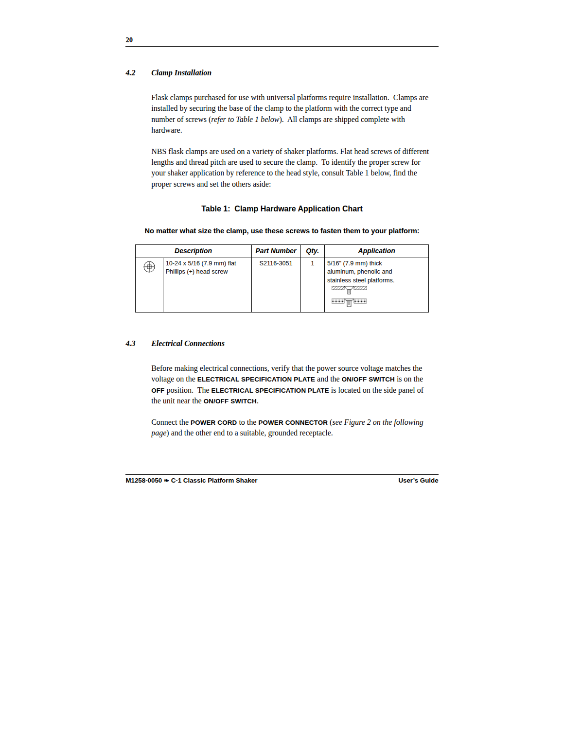20
4.2 Clamp Installation
Flask clamps purchased for use with universal platforms require installation. Clamps are installed by securing the base of the clamp to the platform with the correct type and number of screws (refer to Table 1 below). All clamps are shipped complete with hardware.
NBS flask clamps are used on a variety of shaker platforms. Flat head screws of different lengths and thread pitch are used to secure the clamp. To identify the proper screw for your shaker application by reference to the head style, consult Table 1 below, find the proper screws and set the others aside:
Table 1: Clamp Hardware Application Chart
No matter what size the clamp, use these screws to fasten them to your platform:
| Description | Part Number | Qty. | Application |
| --- | --- | --- | --- |
| | 10-24 x 5/16 (7.9 mm) flat Phillips (+) head screw | S2116-3051 | 1 | 5/16" (7.9 mm) thick aluminum, phenolic and stainless steel platforms. |
4.3 Electrical Connections
Before making electrical connections, verify that the power source voltage matches the voltage on the ELECTRICAL SPECIFICATION PLATE and the ON/OFF SWITCH is on the OFF position. The ELECTRICAL SPECIFICATION PLATE is located on the side panel of the unit near the ON/OFF SWITCH.
Connect the POWER CORD to the POWER CONNECTOR (see Figure 2 on the following page) and the other end to a suitable, grounded receptacle.
M1258-0050 ❧ C-1 Classic Platform Shaker
User’s Guide